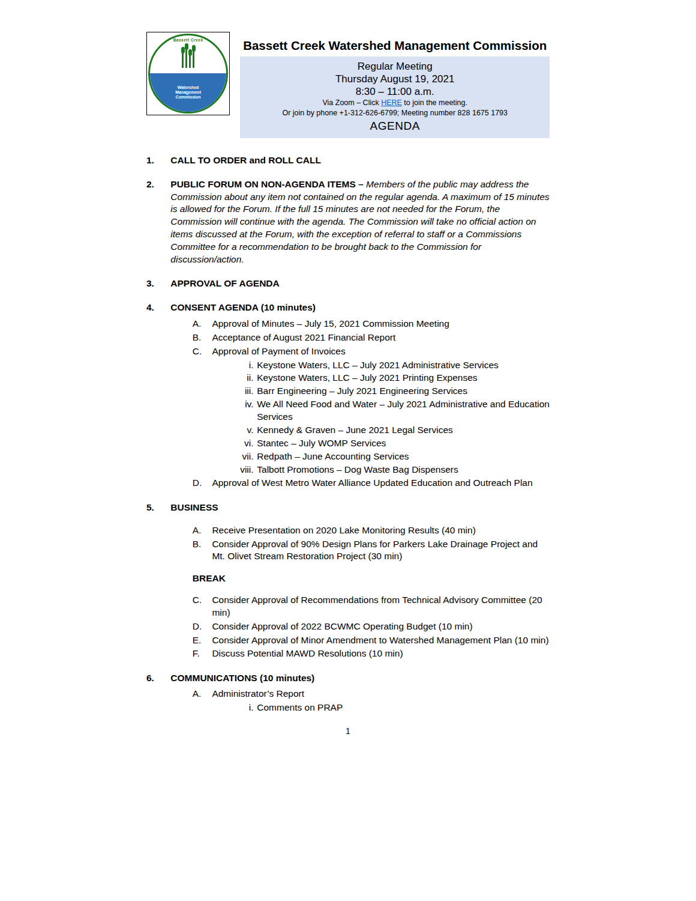Bassett Creek
Watershed Management Commission
Bassett Creek Watershed Management Commission
Regular Meeting
Thursday August 19, 2021
8:30 – 11:00 a.m.
Via Zoom – Click HERE to join the meeting.
Or join by phone +1-312-626-6799; Meeting number 828 1675 1793
AGENDA
1. CALL TO ORDER and ROLL CALL
2. PUBLIC FORUM ON NON-AGENDA ITEMS – Members of the public may address the Commission about any item not contained on the regular agenda. A maximum of 15 minutes is allowed for the Forum. If the full 15 minutes are not needed for the Forum, the Commission will continue with the agenda. The Commission will take no official action on items discussed at the Forum, with the exception of referral to staff or a Commissions Committee for a recommendation to be brought back to the Commission for discussion/action.
3. APPROVAL OF AGENDA
4. CONSENT AGENDA (10 minutes)
A. Approval of Minutes – July 15, 2021 Commission Meeting
B. Acceptance of August 2021 Financial Report
C. Approval of Payment of Invoices
i. Keystone Waters, LLC – July 2021 Administrative Services
ii. Keystone Waters, LLC – July 2021 Printing Expenses
iii. Barr Engineering – July 2021 Engineering Services
iv. We All Need Food and Water – July 2021 Administrative and Education Services
v. Kennedy & Graven – June 2021 Legal Services
vi. Stantec – July WOMP Services
vii. Redpath – June Accounting Services
viii. Talbott Promotions – Dog Waste Bag Dispensers
D. Approval of West Metro Water Alliance Updated Education and Outreach Plan
5. BUSINESS
A. Receive Presentation on 2020 Lake Monitoring Results (40 min)
B. Consider Approval of 90% Design Plans for Parkers Lake Drainage Project and Mt. Olivet Stream Restoration Project (30 min)
BREAK
C. Consider Approval of Recommendations from Technical Advisory Committee (20 min)
D. Consider Approval of 2022 BCWMC Operating Budget (10 min)
E. Consider Approval of Minor Amendment to Watershed Management Plan (10 min)
F. Discuss Potential MAWD Resolutions (10 min)
6. COMMUNICATIONS (10 minutes)
A. Administrator’s Report
i. Comments on PRAP
1